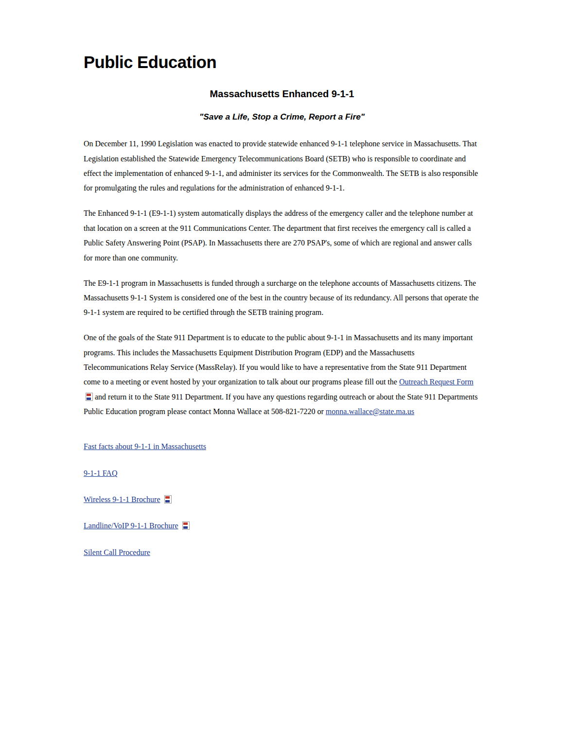Public Education
Massachusetts Enhanced 9-1-1
"Save a Life, Stop a Crime, Report a Fire"
On December 11, 1990 Legislation was enacted to provide statewide enhanced 9-1-1 telephone service in Massachusetts. That Legislation established the Statewide Emergency Telecommunications Board (SETB) who is responsible to coordinate and effect the implementation of enhanced 9-1-1, and administer its services for the Commonwealth. The SETB is also responsible for promulgating the rules and regulations for the administration of enhanced 9-1-1.
The Enhanced 9-1-1 (E9-1-1) system automatically displays the address of the emergency caller and the telephone number at that location on a screen at the 911 Communications Center. The department that first receives the emergency call is called a Public Safety Answering Point (PSAP). In Massachusetts there are 270 PSAP's, some of which are regional and answer calls for more than one community.
The E9-1-1 program in Massachusetts is funded through a surcharge on the telephone accounts of Massachusetts citizens. The Massachusetts 9-1-1 System is considered one of the best in the country because of its redundancy. All persons that operate the 9-1-1 system are required to be certified through the SETB training program.
One of the goals of the State 911 Department is to educate to the public about 9-1-1 in Massachusetts and its many important programs. This includes the Massachusetts Equipment Distribution Program (EDP) and the Massachusetts Telecommunications Relay Service (MassRelay). If you would like to have a representative from the State 911 Department come to a meeting or event hosted by your organization to talk about our programs please fill out the Outreach Request Form and return it to the State 911 Department. If you have any questions regarding outreach or about the State 911 Departments Public Education program please contact Monna Wallace at 508-821-7220 or monna.wallace@state.ma.us
Fast facts about 9-1-1 in Massachusetts
9-1-1 FAQ
Wireless 9-1-1 Brochure
Landline/VoIP 9-1-1 Brochure
Silent Call Procedure